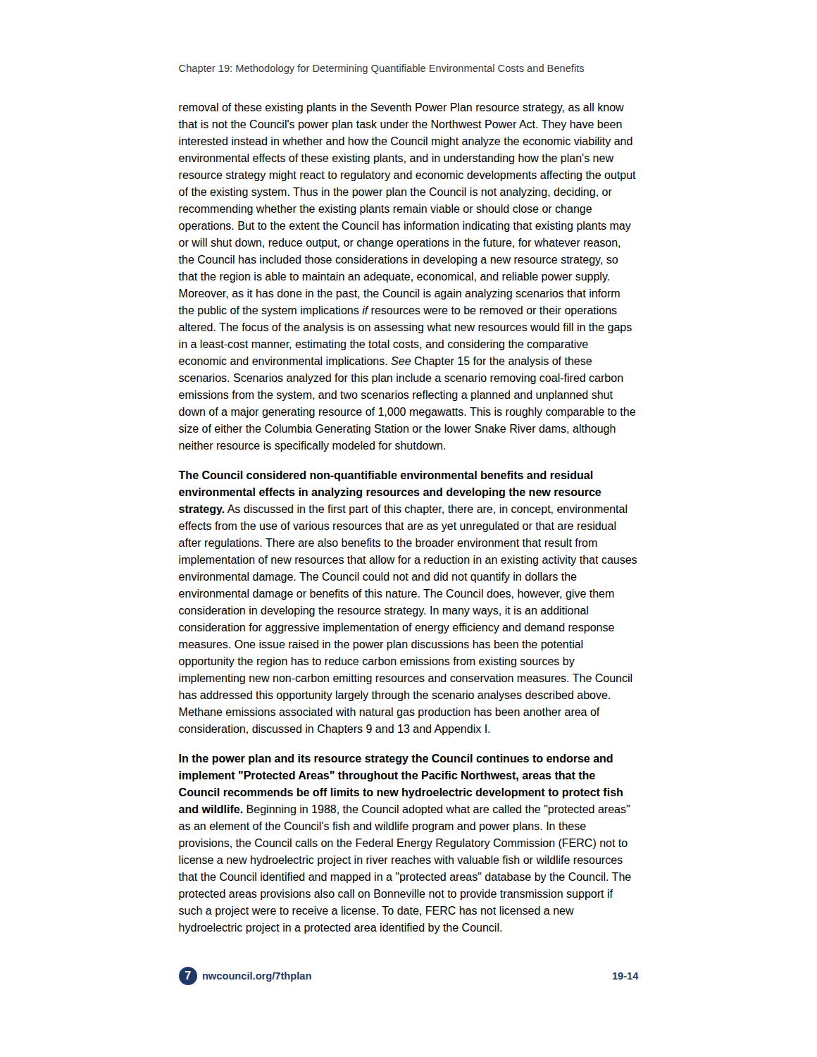Chapter 19: Methodology for Determining Quantifiable Environmental Costs and Benefits
removal of these existing plants in the Seventh Power Plan resource strategy, as all know that is not the Council's power plan task under the Northwest Power Act. They have been interested instead in whether and how the Council might analyze the economic viability and environmental effects of these existing plants, and in understanding how the plan's new resource strategy might react to regulatory and economic developments affecting the output of the existing system. Thus in the power plan the Council is not analyzing, deciding, or recommending whether the existing plants remain viable or should close or change operations. But to the extent the Council has information indicating that existing plants may or will shut down, reduce output, or change operations in the future, for whatever reason, the Council has included those considerations in developing a new resource strategy, so that the region is able to maintain an adequate, economical, and reliable power supply. Moreover, as it has done in the past, the Council is again analyzing scenarios that inform the public of the system implications if resources were to be removed or their operations altered. The focus of the analysis is on assessing what new resources would fill in the gaps in a least-cost manner, estimating the total costs, and considering the comparative economic and environmental implications. See Chapter 15 for the analysis of these scenarios. Scenarios analyzed for this plan include a scenario removing coal-fired carbon emissions from the system, and two scenarios reflecting a planned and unplanned shut down of a major generating resource of 1,000 megawatts. This is roughly comparable to the size of either the Columbia Generating Station or the lower Snake River dams, although neither resource is specifically modeled for shutdown.
The Council considered non-quantifiable environmental benefits and residual environmental effects in analyzing resources and developing the new resource strategy. As discussed in the first part of this chapter, there are, in concept, environmental effects from the use of various resources that are as yet unregulated or that are residual after regulations. There are also benefits to the broader environment that result from implementation of new resources that allow for a reduction in an existing activity that causes environmental damage. The Council could not and did not quantify in dollars the environmental damage or benefits of this nature. The Council does, however, give them consideration in developing the resource strategy. In many ways, it is an additional consideration for aggressive implementation of energy efficiency and demand response measures. One issue raised in the power plan discussions has been the potential opportunity the region has to reduce carbon emissions from existing sources by implementing new non-carbon emitting resources and conservation measures. The Council has addressed this opportunity largely through the scenario analyses described above. Methane emissions associated with natural gas production has been another area of consideration, discussed in Chapters 9 and 13 and Appendix I.
In the power plan and its resource strategy the Council continues to endorse and implement "Protected Areas" throughout the Pacific Northwest, areas that the Council recommends be off limits to new hydroelectric development to protect fish and wildlife. Beginning in 1988, the Council adopted what are called the "protected areas" as an element of the Council's fish and wildlife program and power plans. In these provisions, the Council calls on the Federal Energy Regulatory Commission (FERC) not to license a new hydroelectric project in river reaches with valuable fish or wildlife resources that the Council identified and mapped in a "protected areas" database by the Council. The protected areas provisions also call on Bonneville not to provide transmission support if such a project were to receive a license. To date, FERC has not licensed a new hydroelectric project in a protected area identified by the Council.
7 nwcouncil.org/7thplan
19-14